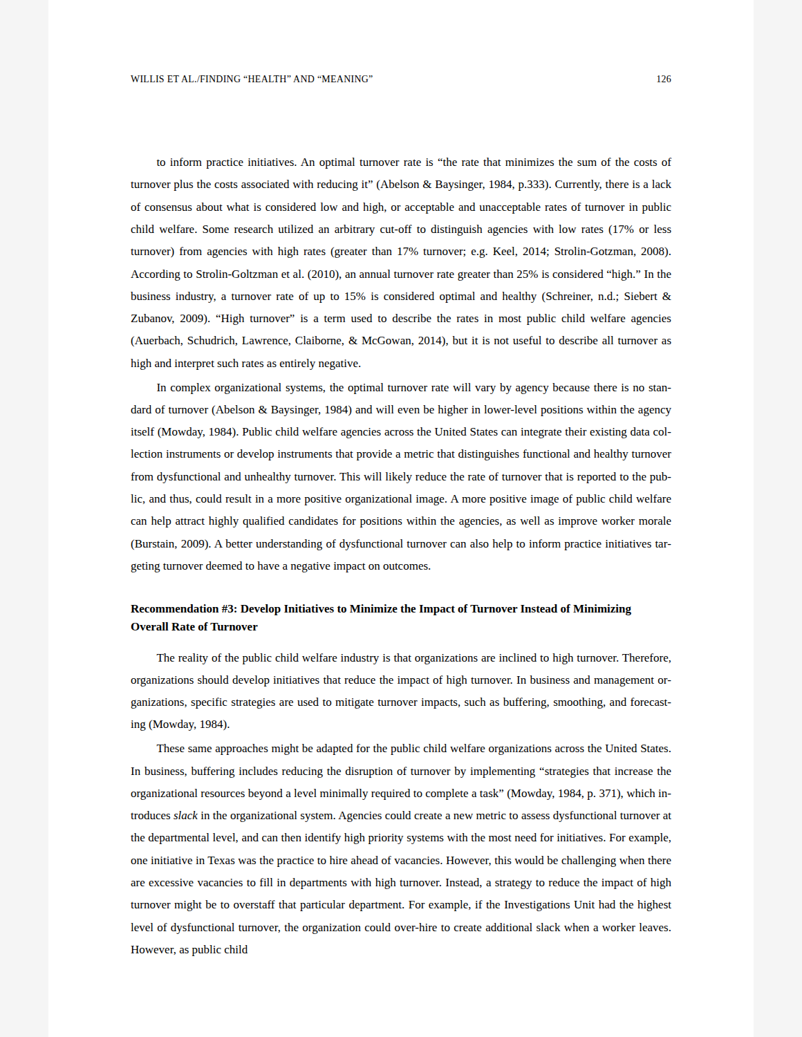Willis et al./FINDING “HEALTH” AND “MEANING” 126
to inform practice initiatives. An optimal turnover rate is “the rate that minimizes the sum of the costs of turnover plus the costs associated with reducing it” (Abelson & Baysinger, 1984, p.333). Currently, there is a lack of consensus about what is considered low and high, or acceptable and unacceptable rates of turnover in public child welfare. Some research utilized an arbitrary cut-off to distinguish agencies with low rates (17% or less turnover) from agencies with high rates (greater than 17% turnover; e.g. Keel, 2014; Strolin-Gotzman, 2008). According to Strolin-Goltzman et al. (2010), an annual turnover rate greater than 25% is considered “high.” In the business industry, a turnover rate of up to 15% is considered optimal and healthy (Schreiner, n.d.; Siebert & Zubanov, 2009). “High turnover” is a term used to describe the rates in most public child welfare agencies (Auerbach, Schudrich, Lawrence, Claiborne, & McGowan, 2014), but it is not useful to describe all turnover as high and interpret such rates as entirely negative.
In complex organizational systems, the optimal turnover rate will vary by agency because there is no standard of turnover (Abelson & Baysinger, 1984) and will even be higher in lower-level positions within the agency itself (Mowday, 1984). Public child welfare agencies across the United States can integrate their existing data collection instruments or develop instruments that provide a metric that distinguishes functional and healthy turnover from dysfunctional and unhealthy turnover. This will likely reduce the rate of turnover that is reported to the public, and thus, could result in a more positive organizational image. A more positive image of public child welfare can help attract highly qualified candidates for positions within the agencies, as well as improve worker morale (Burstain, 2009). A better understanding of dysfunctional turnover can also help to inform practice initiatives targeting turnover deemed to have a negative impact on outcomes.
Recommendation #3: Develop Initiatives to Minimize the Impact of Turnover Instead of Minimizing Overall Rate of Turnover
The reality of the public child welfare industry is that organizations are inclined to high turnover. Therefore, organizations should develop initiatives that reduce the impact of high turnover. In business and management organizations, specific strategies are used to mitigate turnover impacts, such as buffering, smoothing, and forecasting (Mowday, 1984).
These same approaches might be adapted for the public child welfare organizations across the United States. In business, buffering includes reducing the disruption of turnover by implementing “strategies that increase the organizational resources beyond a level minimally required to complete a task” (Mowday, 1984, p. 371), which introduces slack in the organizational system. Agencies could create a new metric to assess dysfunctional turnover at the departmental level, and can then identify high priority systems with the most need for initiatives. For example, one initiative in Texas was the practice to hire ahead of vacancies. However, this would be challenging when there are excessive vacancies to fill in departments with high turnover. Instead, a strategy to reduce the impact of high turnover might be to overstaff that particular department. For example, if the Investigations Unit had the highest level of dysfunctional turnover, the organization could over-hire to create additional slack when a worker leaves. However, as public child